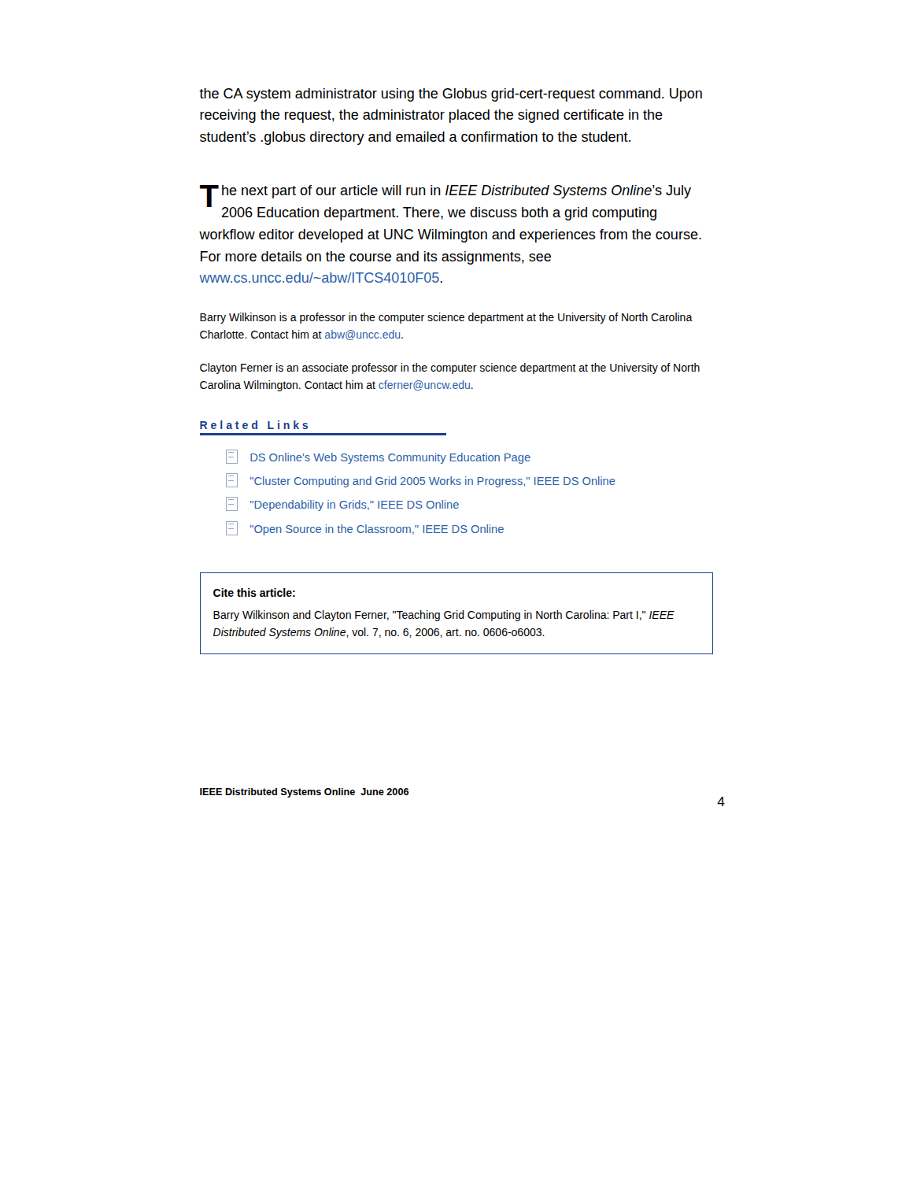the CA system administrator using the Globus grid-cert-request command. Upon receiving the request, the administrator placed the signed certificate in the student’s .globus directory and emailed a confirmation to the student.
The next part of our article will run in IEEE Distributed Systems Online’s July 2006 Education department. There, we discuss both a grid computing workflow editor developed at UNC Wilmington and experiences from the course. For more details on the course and its assignments, see www.cs.uncc.edu/~abw/ITCS4010F05.
Barry Wilkinson is a professor in the computer science department at the University of North Carolina Charlotte. Contact him at abw@uncc.edu.
Clayton Ferner is an associate professor in the computer science department at the University of North Carolina Wilmington. Contact him at cferner@uncw.edu.
Related Links
DS Online's Web Systems Community Education Page
"Cluster Computing and Grid 2005 Works in Progress," IEEE DS Online
"Dependability in Grids," IEEE DS Online
"Open Source in the Classroom," IEEE DS Online
Cite this article:
Barry Wilkinson and Clayton Ferner, "Teaching Grid Computing in North Carolina: Part I," IEEE Distributed Systems Online, vol. 7, no. 6, 2006, art. no. 0606-o6003.
IEEE Distributed Systems Online June 2006
4